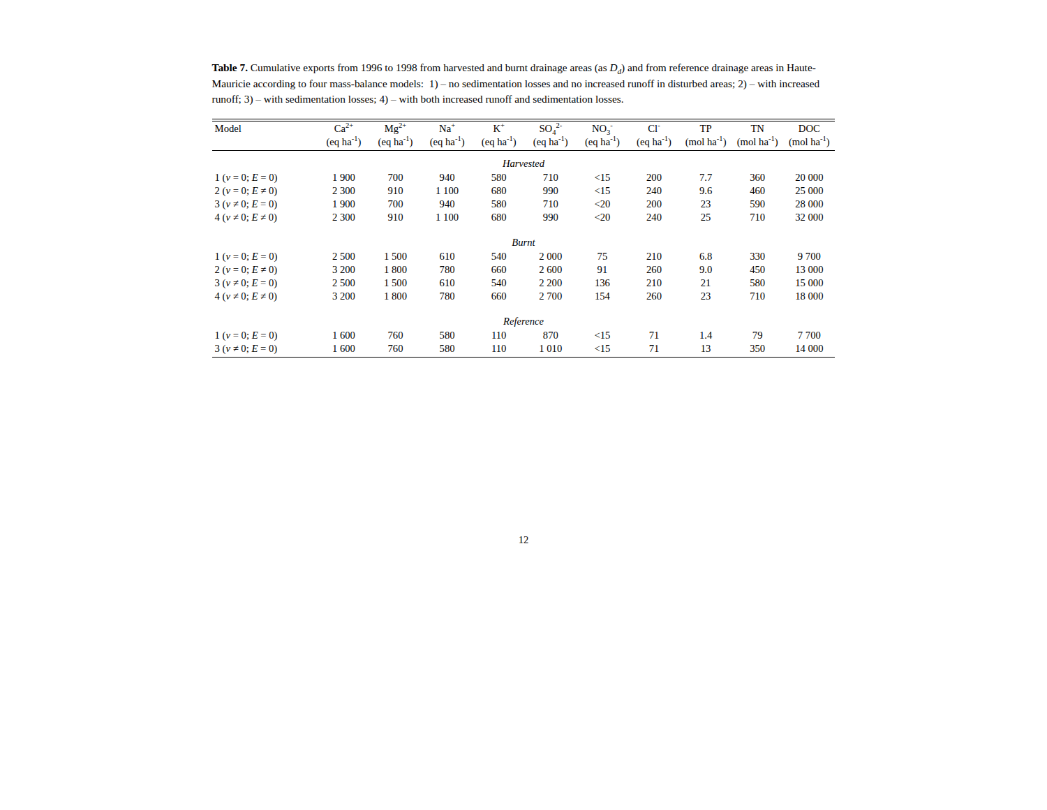Table 7. Cumulative exports from 1996 to 1998 from harvested and burnt drainage areas (as Dd) and from reference drainage areas in Haute-Mauricie according to four mass-balance models: 1) – no sedimentation losses and no increased runoff in disturbed areas; 2) – with increased runoff; 3) – with sedimentation losses; 4) – with both increased runoff and sedimentation losses.
| Model | Ca 2+ | Mg 2+ | Na + | K + | SO 4 2- | NO 3 - | Cl - | TP | TN | DOC |
| --- | --- | --- | --- | --- | --- | --- | --- | --- | --- | --- |
| | (eq ha -1 ) | (eq ha -1 ) | (eq ha -1 ) | (eq ha -1 ) | (eq ha -1 ) | (eq ha -1 ) | (eq ha -1 ) | (mol ha -1 ) | (mol ha -1 ) | (mol ha -1 ) |
| Harvested |
| 1 ( v = 0; E = 0) | 1 900 | 700 | 940 | 580 | 710 | <15 | 200 | 7.7 | 360 | 20 000 |
| 2 ( v = 0; E ≠ 0) | 2 300 | 910 | 1 100 | 680 | 990 | <15 | 240 | 9.6 | 460 | 25 000 |
| 3 ( v ≠ 0; E = 0) | 1 900 | 700 | 940 | 580 | 710 | <20 | 200 | 23 | 590 | 28 000 |
| 4 ( v ≠ 0; E ≠ 0) | 2 300 | 910 | 1 100 | 680 | 990 | <20 | 240 | 25 | 710 | 32 000 |
| Burnt |
| 1 ( v = 0; E = 0) | 2 500 | 1 500 | 610 | 540 | 2 000 | 75 | 210 | 6.8 | 330 | 9 700 |
| 2 ( v = 0; E ≠ 0) | 3 200 | 1 800 | 780 | 660 | 2 600 | 91 | 260 | 9.0 | 450 | 13 000 |
| 3 ( v ≠ 0; E = 0) | 2 500 | 1 500 | 610 | 540 | 2 200 | 136 | 210 | 21 | 580 | 15 000 |
| 4 ( v ≠ 0; E ≠ 0) | 3 200 | 1 800 | 780 | 660 | 2 700 | 154 | 260 | 23 | 710 | 18 000 |
| Reference |
| 1 ( v = 0; E = 0) | 1 600 | 760 | 580 | 110 | 870 | <15 | 71 | 1.4 | 79 | 7 700 |
| 3 ( v ≠ 0; E = 0) | 1 600 | 760 | 580 | 110 | 1 010 | <15 | 71 | 13 | 350 | 14 000 |
12